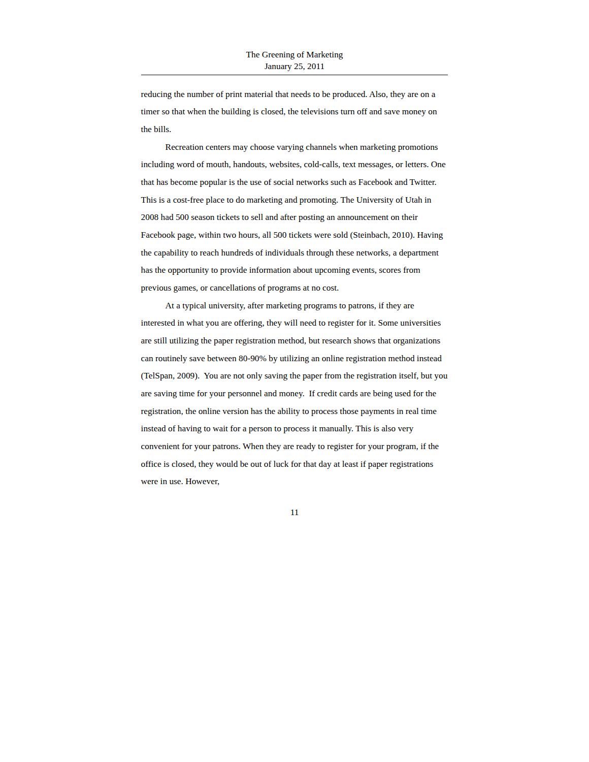The Greening of Marketing January 25, 2011
reducing the number of print material that needs to be produced. Also, they are on a timer so that when the building is closed, the televisions turn off and save money on the bills.
Recreation centers may choose varying channels when marketing promotions including word of mouth, handouts, websites, cold-calls, text messages, or letters. One that has become popular is the use of social networks such as Facebook and Twitter. This is a cost-free place to do marketing and promoting. The University of Utah in 2008 had 500 season tickets to sell and after posting an announcement on their Facebook page, within two hours, all 500 tickets were sold (Steinbach, 2010). Having the capability to reach hundreds of individuals through these networks, a department has the opportunity to provide information about upcoming events, scores from previous games, or cancellations of programs at no cost.
At a typical university, after marketing programs to patrons, if they are interested in what you are offering, they will need to register for it. Some universities are still utilizing the paper registration method, but research shows that organizations can routinely save between 80-90% by utilizing an online registration method instead (TelSpan, 2009). You are not only saving the paper from the registration itself, but you are saving time for your personnel and money. If credit cards are being used for the registration, the online version has the ability to process those payments in real time instead of having to wait for a person to process it manually. This is also very convenient for your patrons. When they are ready to register for your program, if the office is closed, they would be out of luck for that day at least if paper registrations were in use. However,
11